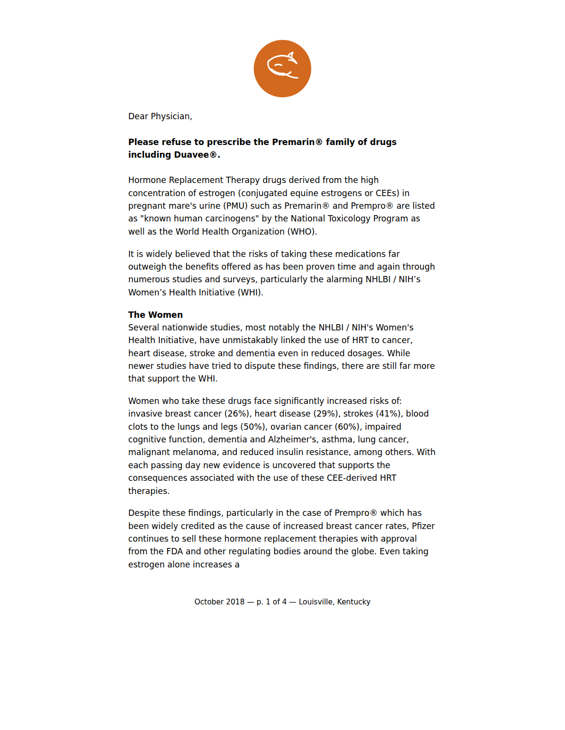Dear Physician,
Please refuse to prescribe the Premarin® family of drugs including Duavee®.
Hormone Replacement Therapy drugs derived from the high concentration of estrogen (conjugated equine estrogens or CEEs) in pregnant mare's urine (PMU) such as Premarin® and Prempro® are listed as "known human carcinogens" by the National Toxicology Program as well as the World Health Organization (WHO).
It is widely believed that the risks of taking these medications far outweigh the benefits offered as has been proven time and again through numerous studies and surveys, particularly the alarming NHLBI / NIH’s Women’s Health Initiative (WHI).
The Women
Several nationwide studies, most notably the NHLBI / NIH's Women's Health Initiative, have unmistakably linked the use of HRT to cancer, heart disease, stroke and dementia even in reduced dosages. While newer studies have tried to dispute these findings, there are still far more that support the WHI.
Women who take these drugs face significantly increased risks of: invasive breast cancer (26%), heart disease (29%), strokes (41%), blood clots to the lungs and legs (50%), ovarian cancer (60%), impaired cognitive function, dementia and Alzheimer's, asthma, lung cancer, malignant melanoma, and reduced insulin resistance, among others. With each passing day new evidence is uncovered that supports the consequences associated with the use of these CEE-derived HRT therapies.
Despite these findings, particularly in the case of Prempro® which has been widely credited as the cause of increased breast cancer rates, Pfizer continues to sell these hormone replacement therapies with approval from the FDA and other regulating bodies around the globe. Even taking estrogen alone increases a
October 2018 — p. 1 of 4 — Louisville, Kentucky